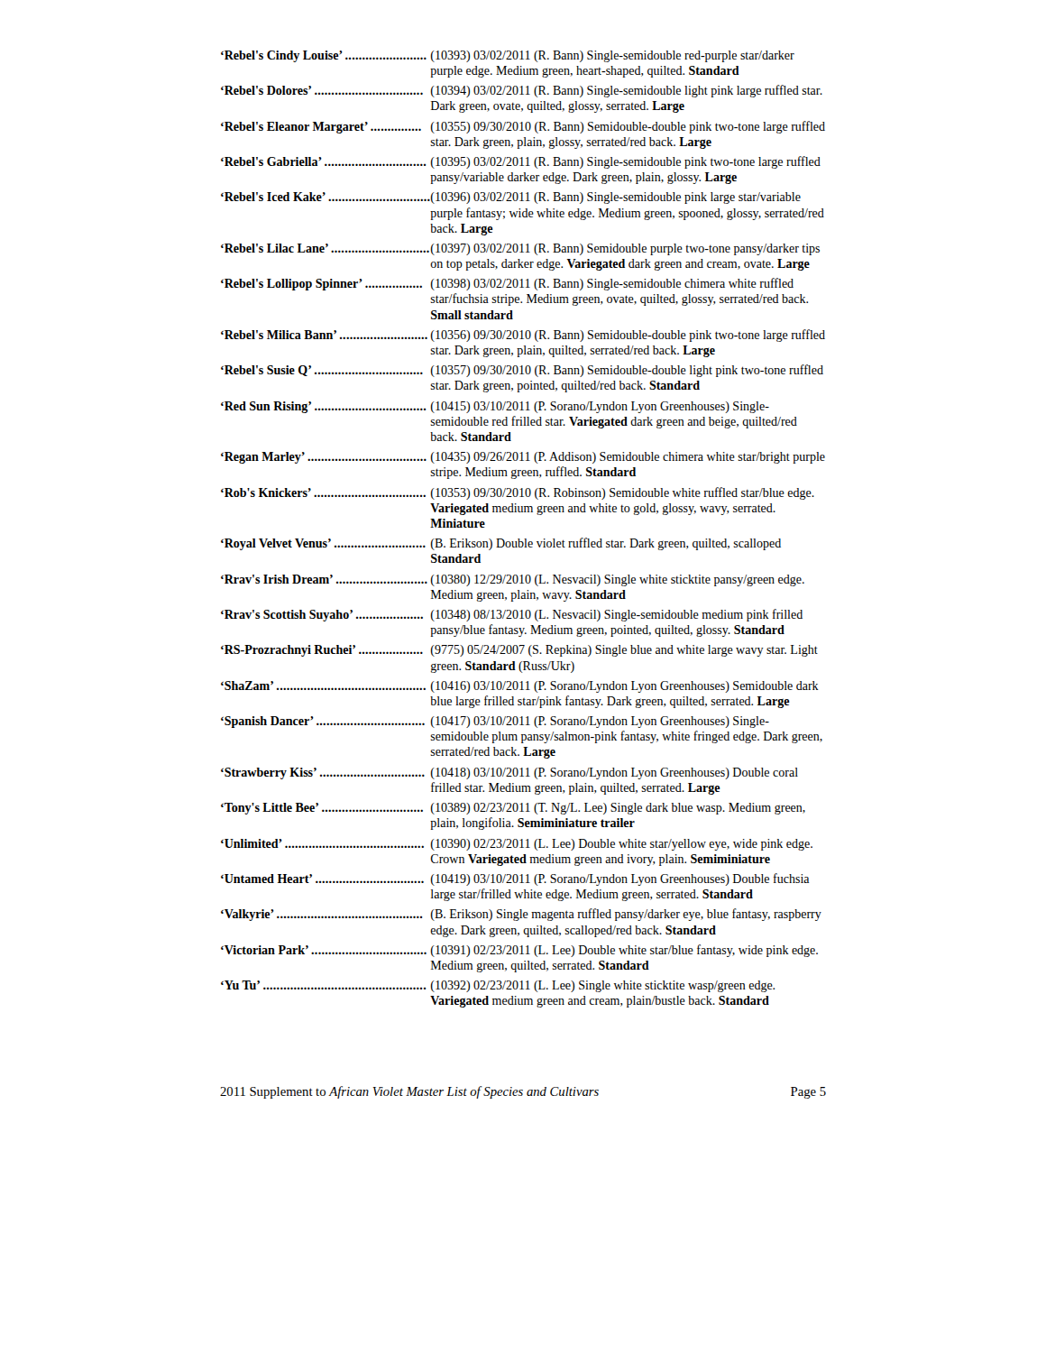| ‘Rebel's Cindy Louise’ ........................ | (10393) 03/02/2011 (R. Bann) Single-semidouble red-purple star/darker purple edge. Medium green, heart-shaped, quilted. Standard |
| ‘Rebel's Dolores’ ................................ | (10394) 03/02/2011 (R. Bann) Single-semidouble light pink large ruffled star. Dark green, ovate, quilted, glossy, serrated. Large |
| ‘Rebel's Eleanor Margaret’ ............... | (10355) 09/30/2010 (R. Bann) Semidouble-double pink two-tone large ruffled star. Dark green, plain, glossy, serrated/red back. Large |
| ‘Rebel's Gabriella’ .............................. | (10395) 03/02/2011 (R. Bann) Single-semidouble pink two-tone large ruffled pansy/variable darker edge. Dark green, plain, glossy. Large |
| ‘Rebel's Iced Kake’ .............................. | (10396) 03/02/2011 (R. Bann) Single-semidouble pink large star/variable purple fantasy; wide white edge. Medium green, spooned, glossy, serrated/red back. Large |
| ‘Rebel's Lilac Lane’ ............................. | (10397) 03/02/2011 (R. Bann) Semidouble purple two-tone pansy/darker tips on top petals, darker edge. Variegated dark green and cream, ovate. Large |
| ‘Rebel's Lollipop Spinner’ ................. | (10398) 03/02/2011 (R. Bann) Single-semidouble chimera white ruffled star/fuchsia stripe. Medium green, ovate, quilted, glossy, serrated/red back. Small standard |
| ‘Rebel's Milica Bann’ .......................... | (10356) 09/30/2010 (R. Bann) Semidouble-double pink two-tone large ruffled star. Dark green, plain, quilted, serrated/red back. Large |
| ‘Rebel's Susie Q’ ................................ | (10357) 09/30/2010 (R. Bann) Semidouble-double light pink two-tone ruffled star. Dark green, pointed, quilted/red back. Standard |
| ‘Red Sun Rising’ ................................. | (10415) 03/10/2011 (P. Sorano/Lyndon Lyon Greenhouses) Single-semidouble red frilled star. Variegated dark green and beige, quilted/red back. Standard |
| ‘Regan Marley’ ................................... | (10435) 09/26/2011 (P. Addison) Semidouble chimera white star/bright purple stripe. Medium green, ruffled. Standard |
| ‘Rob's Knickers’ ................................. | (10353) 09/30/2010 (R. Robinson) Semidouble white ruffled star/blue edge. Variegated medium green and white to gold, glossy, wavy, serrated. Miniature |
| ‘Royal Velvet Venus’ ........................... | (B. Erikson) Double violet ruffled star. Dark green, quilted, scalloped Standard |
| ‘Rrav's Irish Dream’ ........................... | (10380) 12/29/2010 (L. Nesvacil) Single white sticktite pansy/green edge. Medium green, plain, wavy. Standard |
| ‘Rrav's Scottish Suyaho’ .................... | (10348) 08/13/2010 (L. Nesvacil) Single-semidouble medium pink frilled pansy/blue fantasy. Medium green, pointed, quilted, glossy. Standard |
| ‘RS-Prozrachnyi Ruchei’ ................... | (9775) 05/24/2007 (S. Repkina) Single blue and white large wavy star. Light green. Standard (Russ/Ukr) |
| ‘ShaZam’ ............................................ | (10416) 03/10/2011 (P. Sorano/Lyndon Lyon Greenhouses) Semidouble dark blue large frilled star/pink fantasy. Dark green, quilted, serrated. Large |
| ‘Spanish Dancer’ ................................ | (10417) 03/10/2011 (P. Sorano/Lyndon Lyon Greenhouses) Single-semidouble plum pansy/salmon-pink fantasy, white fringed edge. Dark green, serrated/red back. Large |
| ‘Strawberry Kiss’ ............................... | (10418) 03/10/2011 (P. Sorano/Lyndon Lyon Greenhouses) Double coral frilled star. Medium green, plain, quilted, serrated. Large |
| ‘Tony's Little Bee’ .............................. | (10389) 02/23/2011 (T. Ng/L. Lee) Single dark blue wasp. Medium green, plain, longifolia. Semiminiature trailer |
| ‘Unlimited’ ......................................... | (10390) 02/23/2011 (L. Lee) Double white star/yellow eye, wide pink edge. Crown Variegated medium green and ivory, plain. Semiminiature |
| ‘Untamed Heart’ ................................ | (10419) 03/10/2011 (P. Sorano/Lyndon Lyon Greenhouses) Double fuchsia large star/frilled white edge. Medium green, serrated. Standard |
| ‘Valkyrie’ ........................................... | (B. Erikson) Single magenta ruffled pansy/darker eye, blue fantasy, raspberry edge. Dark green, quilted, scalloped/red back. Standard |
| ‘Victorian Park’ .................................. | (10391) 02/23/2011 (L. Lee) Double white star/blue fantasy, wide pink edge. Medium green, quilted, serrated. Standard |
| ‘Yu Tu’ ................................................ | (10392) 02/23/2011 (L. Lee) Single white sticktite wasp/green edge. Variegated medium green and cream, plain/bustle back. Standard |
2011 Supplement to African Violet Master List of Species and Cultivars Page 5